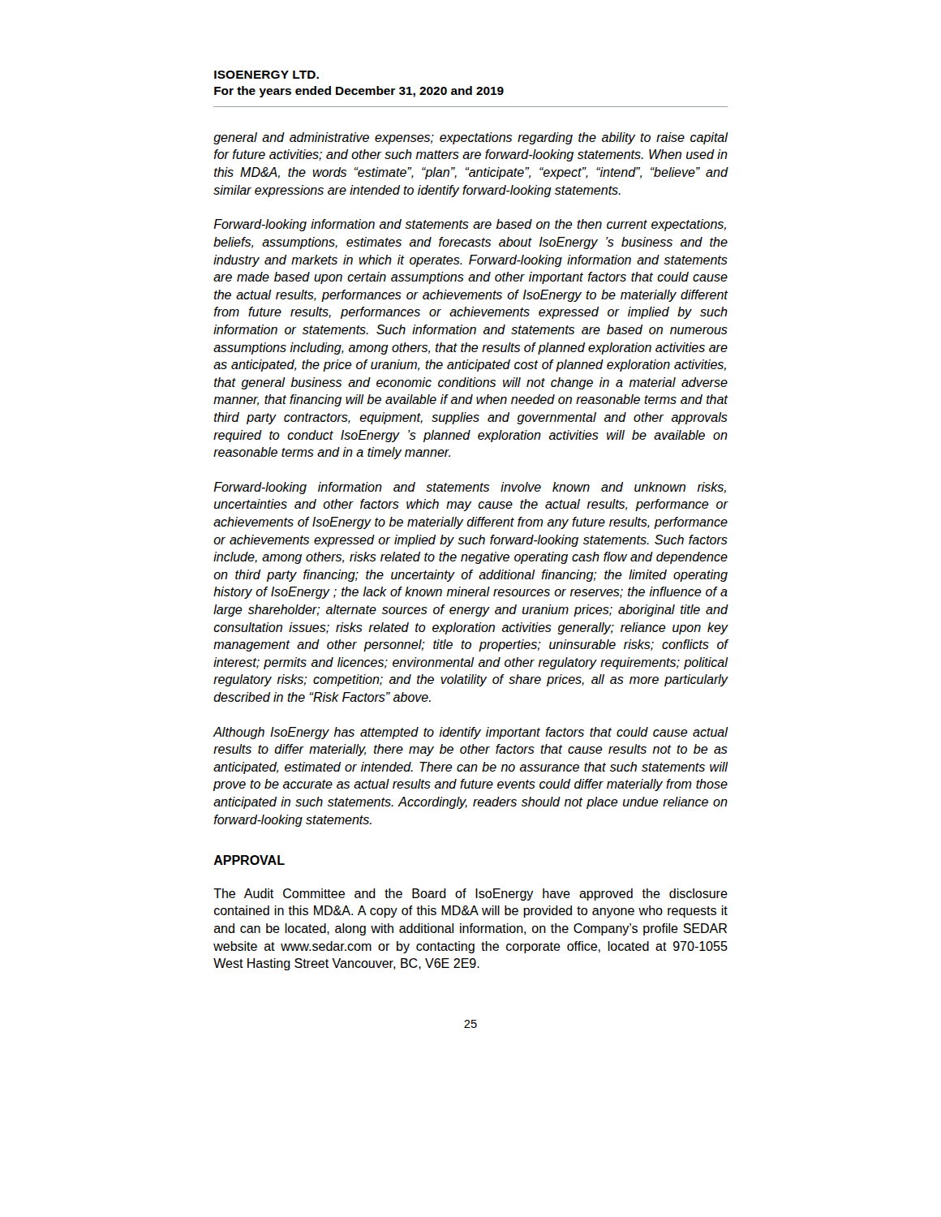ISOENERGY LTD.
For the years ended December 31, 2020 and 2019
general and administrative expenses; expectations regarding the ability to raise capital for future activities; and other such matters are forward-looking statements. When used in this MD&A, the words “estimate”, “plan”, “anticipate”, “expect”, “intend”, “believe” and similar expressions are intended to identify forward-looking statements.
Forward-looking information and statements are based on the then current expectations, beliefs, assumptions, estimates and forecasts about IsoEnergy ’s business and the industry and markets in which it operates. Forward-looking information and statements are made based upon certain assumptions and other important factors that could cause the actual results, performances or achievements of IsoEnergy to be materially different from future results, performances or achievements expressed or implied by such information or statements. Such information and statements are based on numerous assumptions including, among others, that the results of planned exploration activities are as anticipated, the price of uranium, the anticipated cost of planned exploration activities, that general business and economic conditions will not change in a material adverse manner, that financing will be available if and when needed on reasonable terms and that third party contractors, equipment, supplies and governmental and other approvals required to conduct IsoEnergy ’s planned exploration activities will be available on reasonable terms and in a timely manner.
Forward-looking information and statements involve known and unknown risks, uncertainties and other factors which may cause the actual results, performance or achievements of IsoEnergy to be materially different from any future results, performance or achievements expressed or implied by such forward-looking statements. Such factors include, among others, risks related to the negative operating cash flow and dependence on third party financing; the uncertainty of additional financing; the limited operating history of IsoEnergy ; the lack of known mineral resources or reserves; the influence of a large shareholder; alternate sources of energy and uranium prices; aboriginal title and consultation issues; risks related to exploration activities generally; reliance upon key management and other personnel; title to properties; uninsurable risks; conflicts of interest; permits and licences; environmental and other regulatory requirements; political regulatory risks; competition; and the volatility of share prices, all as more particularly described in the “Risk Factors” above.
Although IsoEnergy has attempted to identify important factors that could cause actual results to differ materially, there may be other factors that cause results not to be as anticipated, estimated or intended. There can be no assurance that such statements will prove to be accurate as actual results and future events could differ materially from those anticipated in such statements. Accordingly, readers should not place undue reliance on forward-looking statements.
APPROVAL
The Audit Committee and the Board of IsoEnergy have approved the disclosure contained in this MD&A. A copy of this MD&A will be provided to anyone who requests it and can be located, along with additional information, on the Company’s profile SEDAR website at www.sedar.com or by contacting the corporate office, located at 970-1055 West Hasting Street Vancouver, BC, V6E 2E9.
25